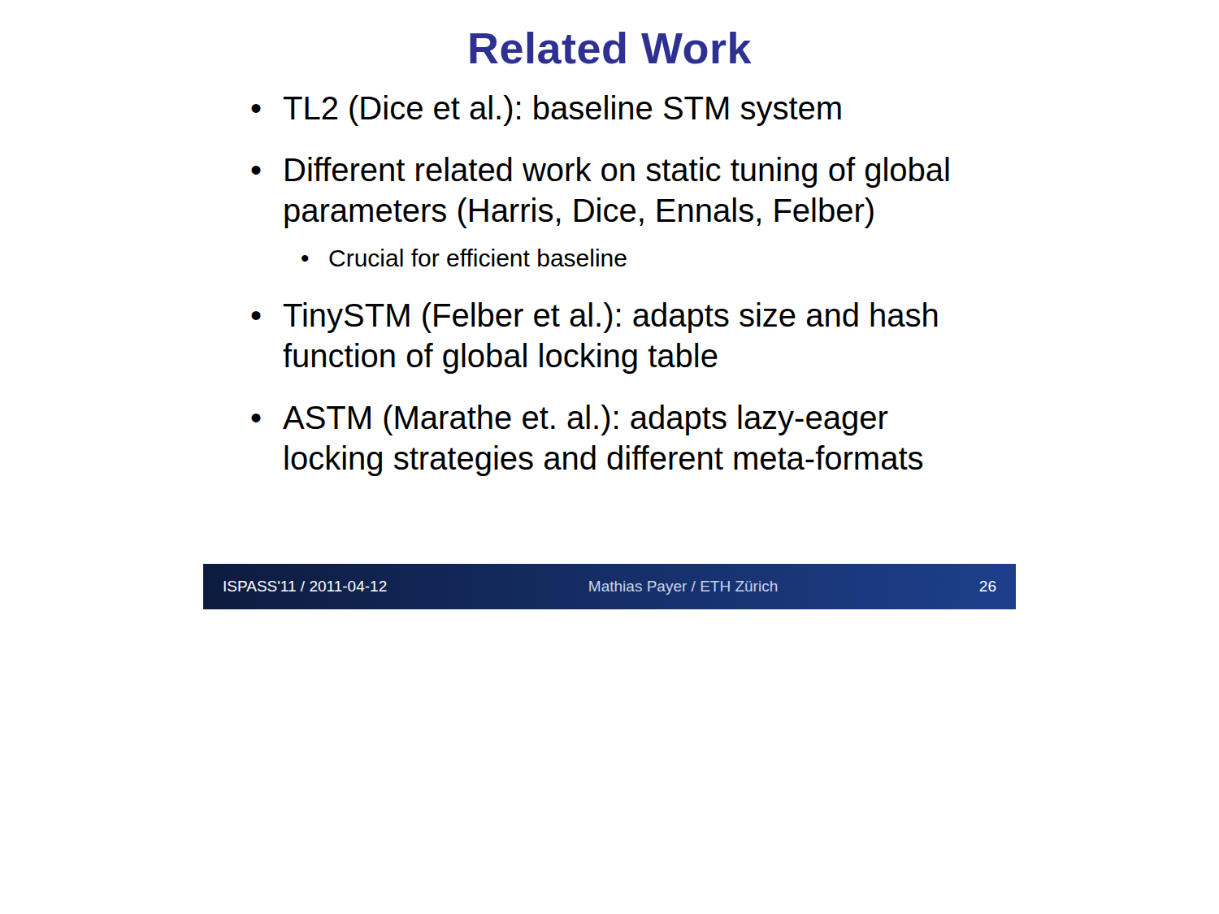Related Work
TL2 (Dice et al.): baseline STM system
Different related work on static tuning of global parameters (Harris, Dice, Ennals, Felber)
Crucial for efficient baseline
TinySTM (Felber et al.): adapts size and hash function of global locking table
ASTM (Marathe et. al.): adapts lazy-eager locking strategies and different meta-formats
ISPASS'11 / 2011-04-12
Mathias Payer / ETH Zürich
26